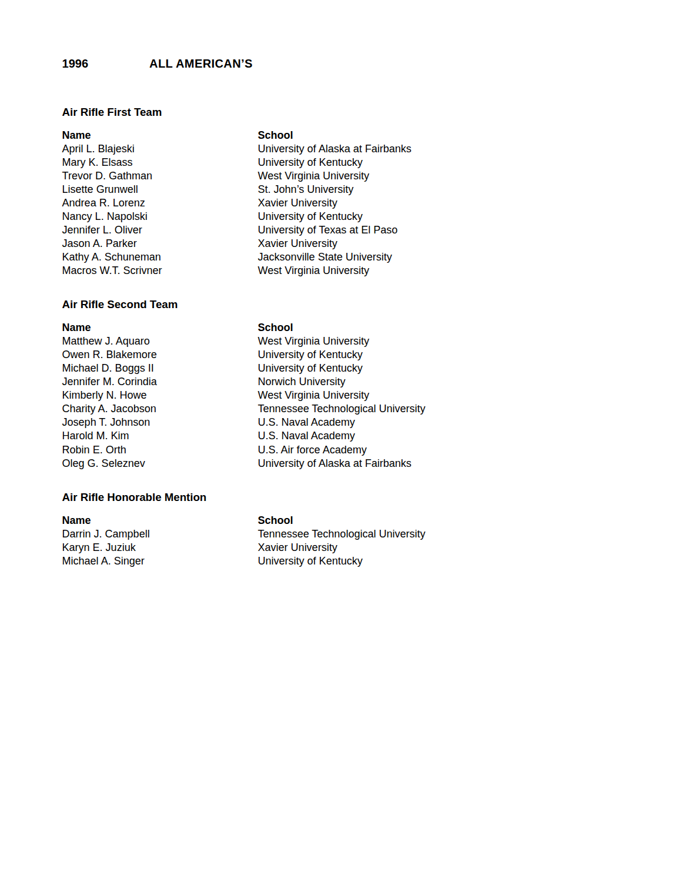1996 ALL AMERICAN’S
Air Rifle First Team
| Name | School |
| --- | --- |
| April L. Blajeski | University of Alaska at Fairbanks |
| Mary K. Elsass | University of Kentucky |
| Trevor D. Gathman | West Virginia University |
| Lisette Grunwell | St. John’s University |
| Andrea R. Lorenz | Xavier University |
| Nancy L. Napolski | University of Kentucky |
| Jennifer L. Oliver | University of Texas at El Paso |
| Jason A. Parker | Xavier University |
| Kathy A. Schuneman | Jacksonville State University |
| Macros W.T. Scrivner | West Virginia University |
Air Rifle Second Team
| Name | School |
| --- | --- |
| Matthew J. Aquaro | West Virginia University |
| Owen R. Blakemore | University of Kentucky |
| Michael D. Boggs II | University of Kentucky |
| Jennifer M. Corindia | Norwich University |
| Kimberly N. Howe | West Virginia University |
| Charity A. Jacobson | Tennessee Technological University |
| Joseph T. Johnson | U.S. Naval Academy |
| Harold M. Kim | U.S. Naval Academy |
| Robin E. Orth | U.S. Air force Academy |
| Oleg G. Seleznev | University of Alaska at Fairbanks |
Air Rifle Honorable Mention
| Name | School |
| --- | --- |
| Darrin J. Campbell | Tennessee Technological University |
| Karyn E. Juziuk | Xavier University |
| Michael A. Singer | University of Kentucky |